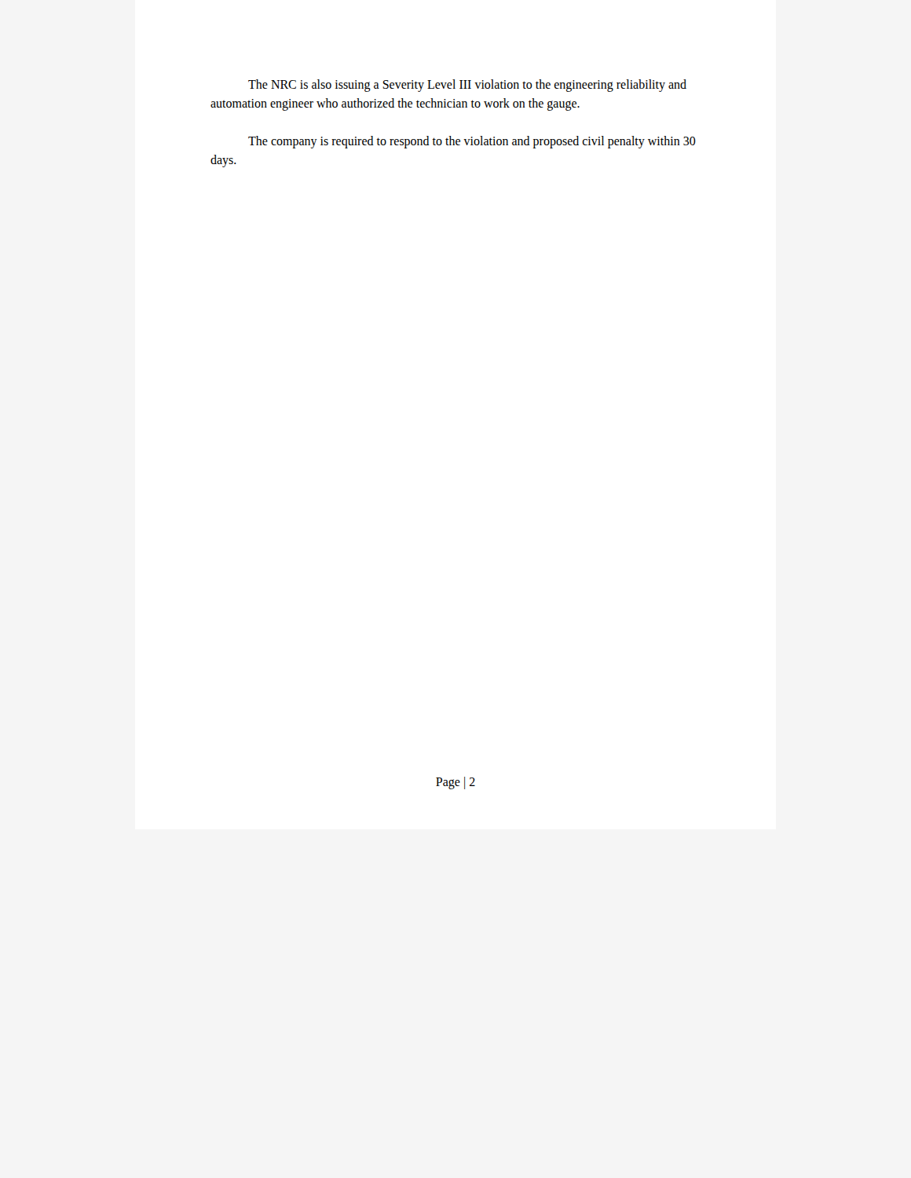The NRC is also issuing a Severity Level III violation to the engineering reliability and automation engineer who authorized the technician to work on the gauge.
The company is required to respond to the violation and proposed civil penalty within 30 days.
Page | 2